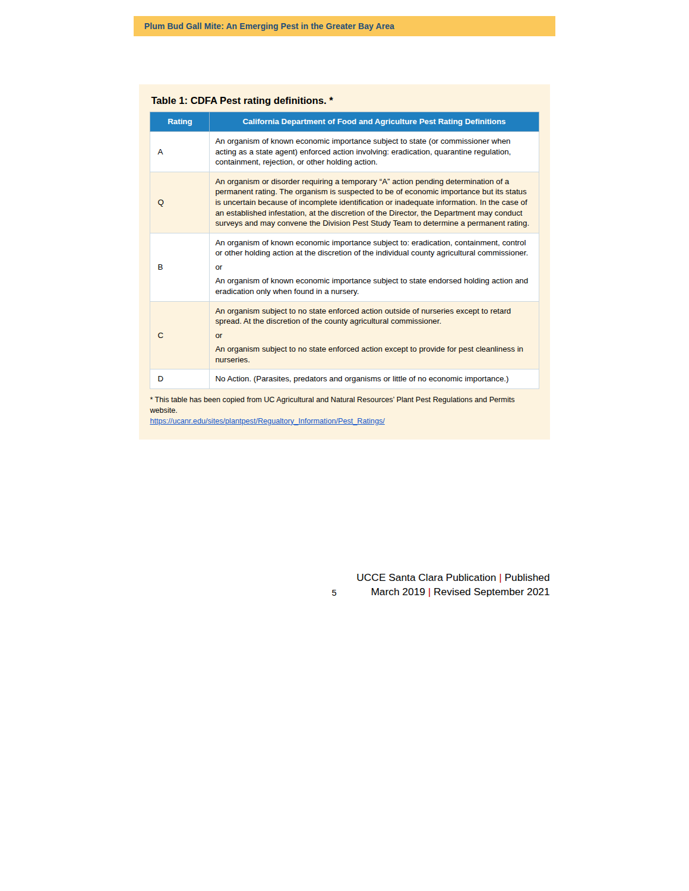Plum Bud Gall Mite: An Emerging Pest in the Greater Bay Area
Table 1: CDFA Pest rating definitions. *
| Rating | California Department of Food and Agriculture Pest Rating Definitions |
| --- | --- |
| A | An organism of known economic importance subject to state (or commissioner when acting as a state agent) enforced action involving: eradication, quarantine regulation, containment, rejection, or other holding action. |
| Q | An organism or disorder requiring a temporary “A” action pending determination of a permanent rating. The organism is suspected to be of economic importance but its status is uncertain because of incomplete identification or inadequate information. In the case of an established infestation, at the discretion of the Director, the Department may conduct surveys and may convene the Division Pest Study Team to determine a permanent rating. |
| B | An organism of known economic importance subject to: eradication, containment, control or other holding action at the discretion of the individual county agricultural commissioner. or An organism of known economic importance subject to state endorsed holding action and eradication only when found in a nursery. |
| C | An organism subject to no state enforced action outside of nurseries except to retard spread. At the discretion of the county agricultural commissioner. or An organism subject to no state enforced action except to provide for pest cleanliness in nurseries. |
| D | No Action. (Parasites, predators and organisms or little of no economic importance.) |
* This table has been copied from UC Agricultural and Natural Resources’ Plant Pest Regulations and Permits website.
https://ucanr.edu/sites/plantpest/Regualtory_Information/Pest_Ratings/
5
UCCE Santa Clara Publication | Published
March 2019 | Revised September 2021